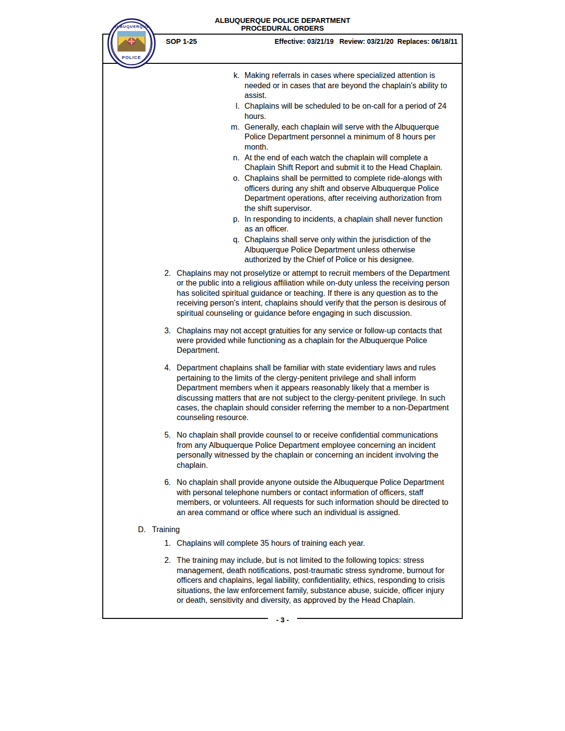ALBUQUERQUE POLICE DEPARTMENT
PROCEDURAL ORDERS
ALBUQUERQUE POLICE
SOP 1-25 Effective: 03/21/19 Review: 03/21/20 Replaces: 06/18/11
Making referrals in cases where specialized attention is needed or in cases that are beyond the chaplain's ability to assist.
Chaplains will be scheduled to be on-call for a period of 24 hours.
Generally, each chaplain will serve with the Albuquerque Police Department personnel a minimum of 8 hours per month.
At the end of each watch the chaplain will complete a Chaplain Shift Report and submit it to the Head Chaplain.
Chaplains shall be permitted to complete ride-alongs with officers during any shift and observe Albuquerque Police Department operations, after receiving authorization from the shift supervisor.
In responding to incidents, a chaplain shall never function as an officer.
Chaplains shall serve only within the jurisdiction of the Albuquerque Police Department unless otherwise authorized by the Chief of Police or his designee.
Chaplains may not proselytize or attempt to recruit members of the Department or the public into a religious affiliation while on-duty unless the receiving person has solicited spiritual guidance or teaching. If there is any question as to the receiving person's intent, chaplains should verify that the person is desirous of spiritual counseling or guidance before engaging in such discussion.
Chaplains may not accept gratuities for any service or follow-up contacts that were provided while functioning as a chaplain for the Albuquerque Police Department.
Department chaplains shall be familiar with state evidentiary laws and rules pertaining to the limits of the clergy-penitent privilege and shall inform Department members when it appears reasonably likely that a member is discussing matters that are not subject to the clergy-penitent privilege. In such cases, the chaplain should consider referring the member to a non-Department counseling resource.
No chaplain shall provide counsel to or receive confidential communications from any Albuquerque Police Department employee concerning an incident personally witnessed by the chaplain or concerning an incident involving the chaplain.
No chaplain shall provide anyone outside the Albuquerque Police Department with personal telephone numbers or contact information of officers, staff members, or volunteers. All requests for such information should be directed to an area command or office where such an individual is assigned.
D. Training
Chaplains will complete 35 hours of training each year.
The training may include, but is not limited to the following topics: stress management, death notifications, post-traumatic stress syndrome, burnout for officers and chaplains, legal liability, confidentiality, ethics, responding to crisis situations, the law enforcement family, substance abuse, suicide, officer injury or death, sensitivity and diversity, as approved by the Head Chaplain.
- 3 -